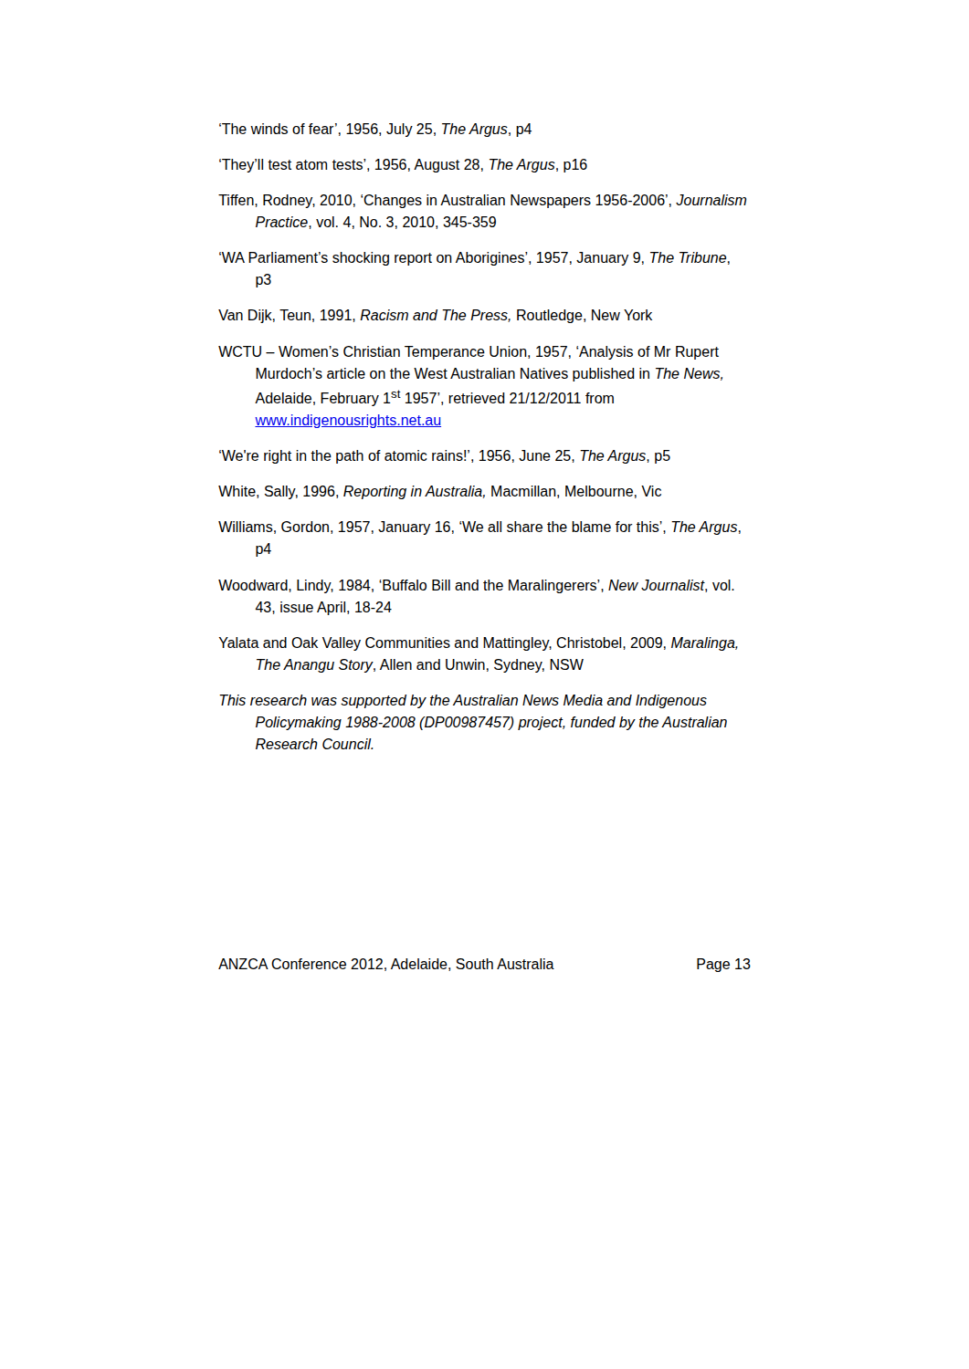‘The winds of fear’, 1956, July 25, The Argus, p4
‘They’ll test atom tests’, 1956, August 28, The Argus, p16
Tiffen, Rodney, 2010, ‘Changes in Australian Newspapers 1956-2006’, Journalism Practice, vol. 4, No. 3, 2010, 345-359
‘WA Parliament’s shocking report on Aborigines’, 1957, January 9, The Tribune, p3
Van Dijk, Teun, 1991, Racism and The Press, Routledge, New York
WCTU – Women’s Christian Temperance Union, 1957, ‘Analysis of Mr Rupert Murdoch’s article on the West Australian Natives published in The News, Adelaide, February 1st 1957’, retrieved 21/12/2011 from www.indigenousrights.net.au
‘We're right in the path of atomic rains!’, 1956, June 25, The Argus, p5
White, Sally, 1996, Reporting in Australia, Macmillan, Melbourne, Vic
Williams, Gordon, 1957, January 16, ‘We all share the blame for this’, The Argus, p4
Woodward, Lindy, 1984, ‘Buffalo Bill and the Maralingerers’, New Journalist, vol. 43, issue April, 18-24
Yalata and Oak Valley Communities and Mattingley, Christobel, 2009, Maralinga, The Anangu Story, Allen and Unwin, Sydney, NSW
This research was supported by the Australian News Media and Indigenous Policymaking 1988-2008 (DP00987457) project, funded by the Australian Research Council.
ANZCA Conference 2012, Adelaide, South Australia Page 13